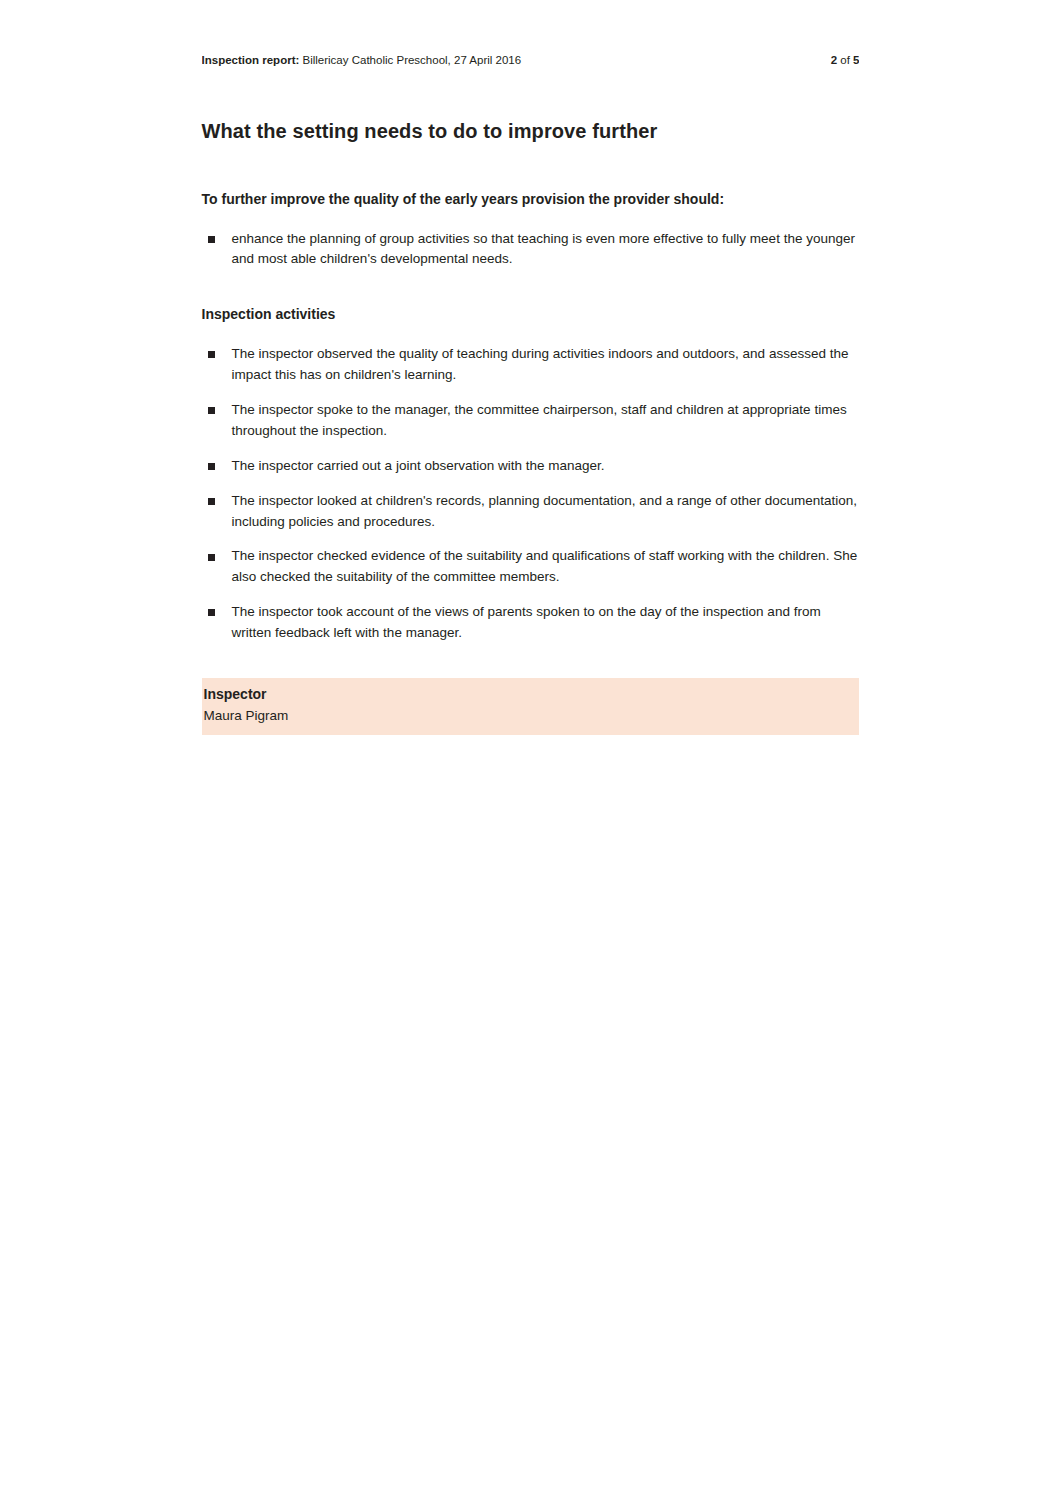Inspection report: Billericay Catholic Preschool, 27 April 2016 2 of 5
What the setting needs to do to improve further
To further improve the quality of the early years provision the provider should:
enhance the planning of group activities so that teaching is even more effective to fully meet the younger and most able children's developmental needs.
Inspection activities
The inspector observed the quality of teaching during activities indoors and outdoors, and assessed the impact this has on children's learning.
The inspector spoke to the manager, the committee chairperson, staff and children at appropriate times throughout the inspection.
The inspector carried out a joint observation with the manager.
The inspector looked at children's records, planning documentation, and a range of other documentation, including policies and procedures.
The inspector checked evidence of the suitability and qualifications of staff working with the children. She also checked the suitability of the committee members.
The inspector took account of the views of parents spoken to on the day of the inspection and from written feedback left with the manager.
Inspector
Maura Pigram